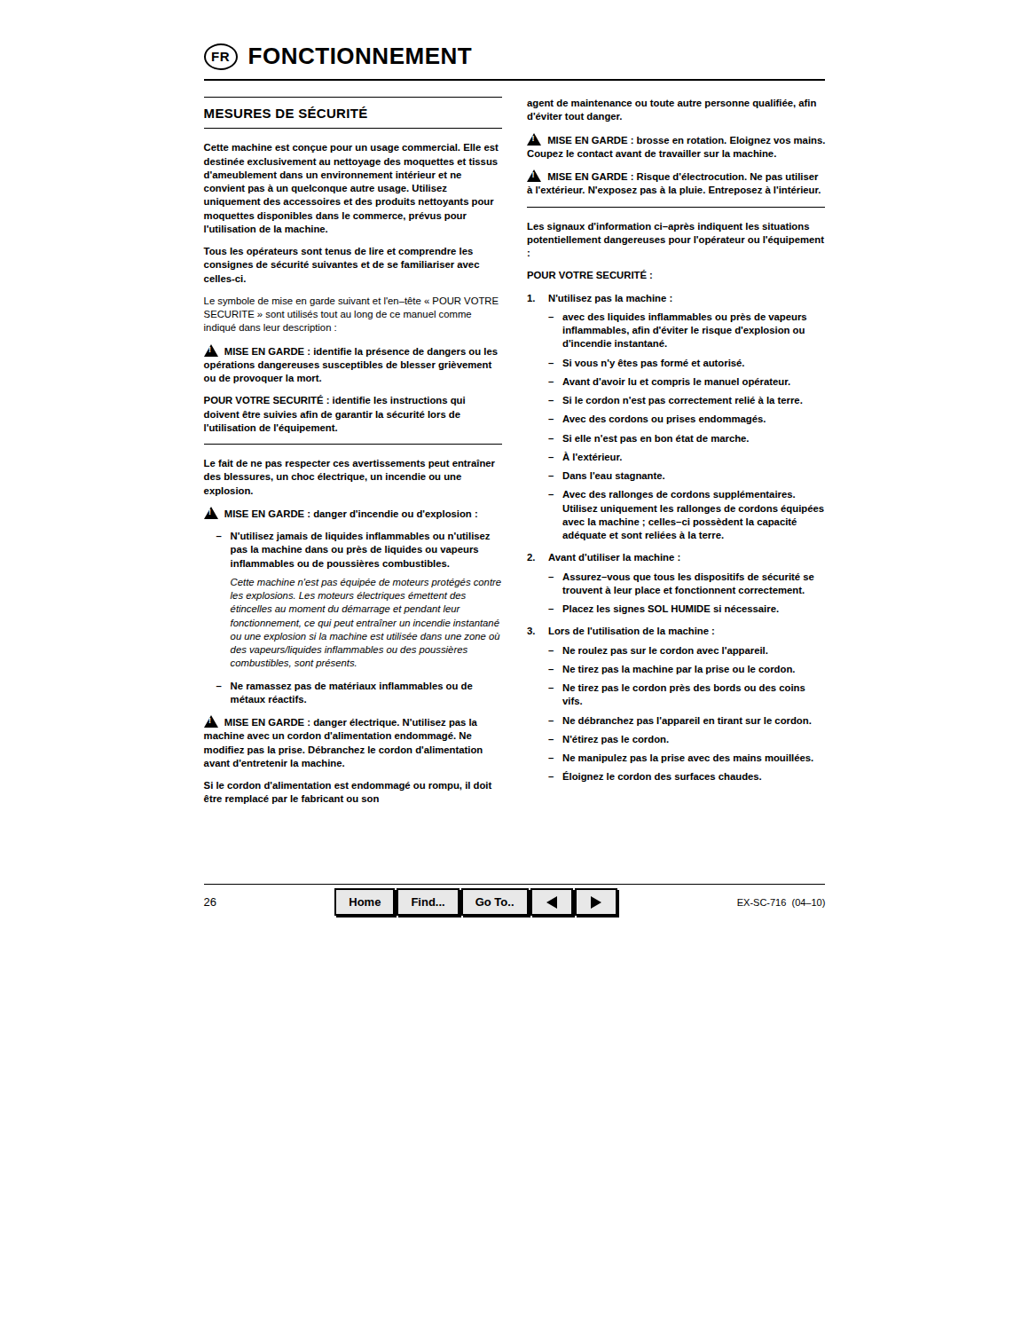FR
FONCTIONNEMENT
MESURES DE SÉCURITÉ
Cette machine est conçue pour un usage commercial. Elle est destinée exclusivement au nettoyage des moquettes et tissus d'ameublement dans un environnement intérieur et ne convient pas à un quelconque autre usage. Utilisez uniquement des accessoires et des produits nettoyants pour moquettes disponibles dans le commerce, prévus pour l'utilisation de la machine.
Tous les opérateurs sont tenus de lire et comprendre les consignes de sécurité suivantes et de se familiariser avec celles-ci.
Le symbole de mise en garde suivant et l'en–tête « POUR VOTRE SECURITE » sont utilisés tout au long de ce manuel comme indiqué dans leur description :
MISE EN GARDE : identifie la présence de dangers ou les opérations dangereuses susceptibles de blesser grièvement ou de provoquer la mort.
POUR VOTRE SECURITÉ : identifie les instructions qui doivent être suivies afin de garantir la sécurité lors de l'utilisation de l'équipement.
Le fait de ne pas respecter ces avertissements peut entraîner des blessures, un choc électrique, un incendie ou une explosion.
MISE EN GARDE : danger d'incendie ou d'explosion :
N'utilisez jamais de liquides inflammables ou n'utilisez pas la machine dans ou près de liquides ou vapeurs inflammables ou de poussières combustibles.
Cette machine n'est pas équipée de moteurs protégés contre les explosions. Les moteurs électriques émettent des étincelles au moment du démarrage et pendant leur fonctionnement, ce qui peut entraîner un incendie instantané ou une explosion si la machine est utilisée dans une zone où des vapeurs/liquides inflammables ou des poussières combustibles, sont présents.
Ne ramassez pas de matériaux inflammables ou de métaux réactifs.
MISE EN GARDE : danger électrique. N'utilisez pas la machine avec un cordon d'alimentation endommagé. Ne modifiez pas la prise. Débranchez le cordon d'alimentation avant d'entretenir la machine.
Si le cordon d'alimentation est endommagé ou rompu, il doit être remplacé par le fabricant ou son
agent de maintenance ou toute autre personne qualifiée, afin d'éviter tout danger.
MISE EN GARDE : brosse en rotation. Eloignez vos mains. Coupez le contact avant de travailler sur la machine.
MISE EN GARDE : Risque d'électrocution. Ne pas utiliser à l'extérieur. N'exposez pas à la pluie. Entreposez à l'intérieur.
Les signaux d'information ci–après indiquent les situations potentiellement dangereuses pour l'opérateur ou l'équipement :
POUR VOTRE SECURITÉ :
N'utilisez pas la machine :
avec des liquides inflammables ou près de vapeurs inflammables, afin d'éviter le risque d'explosion ou d'incendie instantané.
Si vous n'y êtes pas formé et autorisé.
Avant d'avoir lu et compris le manuel opérateur.
Si le cordon n'est pas correctement relié à la terre.
Avec des cordons ou prises endommagés.
Si elle n'est pas en bon état de marche.
À l'extérieur.
Dans l'eau stagnante.
Avec des rallonges de cordons supplémentaires. Utilisez uniquement les rallonges de cordons équipées avec la machine ; celles–ci possèdent la capacité adéquate et sont reliées à la terre.
Avant d'utiliser la machine :
Assurez–vous que tous les dispositifs de sécurité se trouvent à leur place et fonctionnent correctement.
Placez les signes SOL HUMIDE si nécessaire.
Lors de l'utilisation de la machine :
Ne roulez pas sur le cordon avec l'appareil.
Ne tirez pas la machine par la prise ou le cordon.
Ne tirez pas le cordon près des bords ou des coins vifs.
Ne débranchez pas l'appareil en tirant sur le cordon.
N'étirez pas le cordon.
Ne manipulez pas la prise avec des mains mouillées.
Éloignez le cordon des surfaces chaudes.
26
Home
Find...
Go To..
EX-SC-716 (04–10)